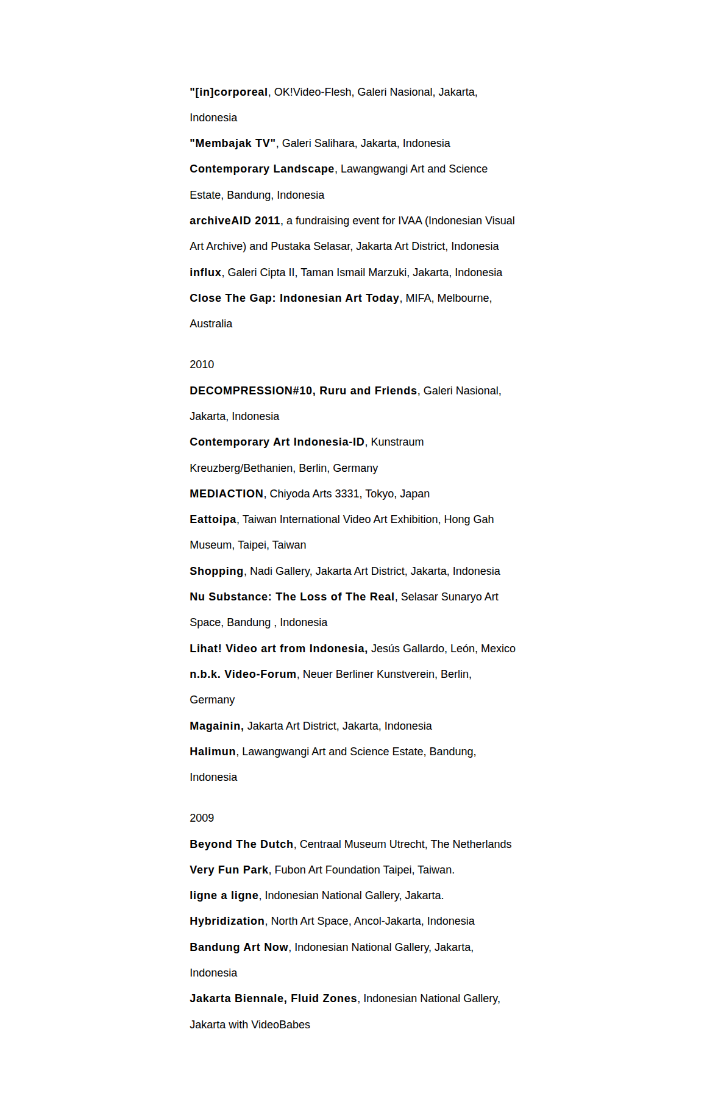"[in]corporeal, OK!Video-Flesh, Galeri Nasional, Jakarta, Indonesia
"Membajak TV", Galeri Salihara, Jakarta, Indonesia
Contemporary Landscape, Lawangwangi Art and Science Estate, Bandung, Indonesia
archiveAID 2011, a fundraising event for IVAA (Indonesian Visual Art Archive) and Pustaka Selasar, Jakarta Art District, Indonesia
influx, Galeri Cipta II, Taman Ismail Marzuki, Jakarta, Indonesia
Close The Gap: Indonesian Art Today, MIFA, Melbourne, Australia
2010
DECOMPRESSION#10, Ruru and Friends, Galeri Nasional, Jakarta, Indonesia
Contemporary Art Indonesia-ID, Kunstraum Kreuzberg/Bethanien, Berlin, Germany
MEDIACTION, Chiyoda Arts 3331, Tokyo, Japan
Eattoipa, Taiwan International Video Art Exhibition, Hong Gah Museum, Taipei, Taiwan
Shopping, Nadi Gallery, Jakarta Art District, Jakarta, Indonesia
Nu Substance: The Loss of The Real, Selasar Sunaryo Art Space, Bandung , Indonesia
Lihat! Video art from Indonesia, Jesús Gallardo, León, Mexico
n.b.k. Video-Forum, Neuer Berliner Kunstverein, Berlin, Germany
Magainin, Jakarta Art District, Jakarta, Indonesia
Halimun, Lawangwangi Art and Science Estate, Bandung, Indonesia
2009
Beyond The Dutch, Centraal Museum Utrecht, The Netherlands
Very Fun Park, Fubon Art Foundation Taipei, Taiwan.
ligne a ligne, Indonesian National Gallery, Jakarta.
Hybridization, North Art Space, Ancol-Jakarta, Indonesia
Bandung Art Now, Indonesian National Gallery, Jakarta, Indonesia
Jakarta Biennale, Fluid Zones, Indonesian National Gallery, Jakarta with VideoBabes